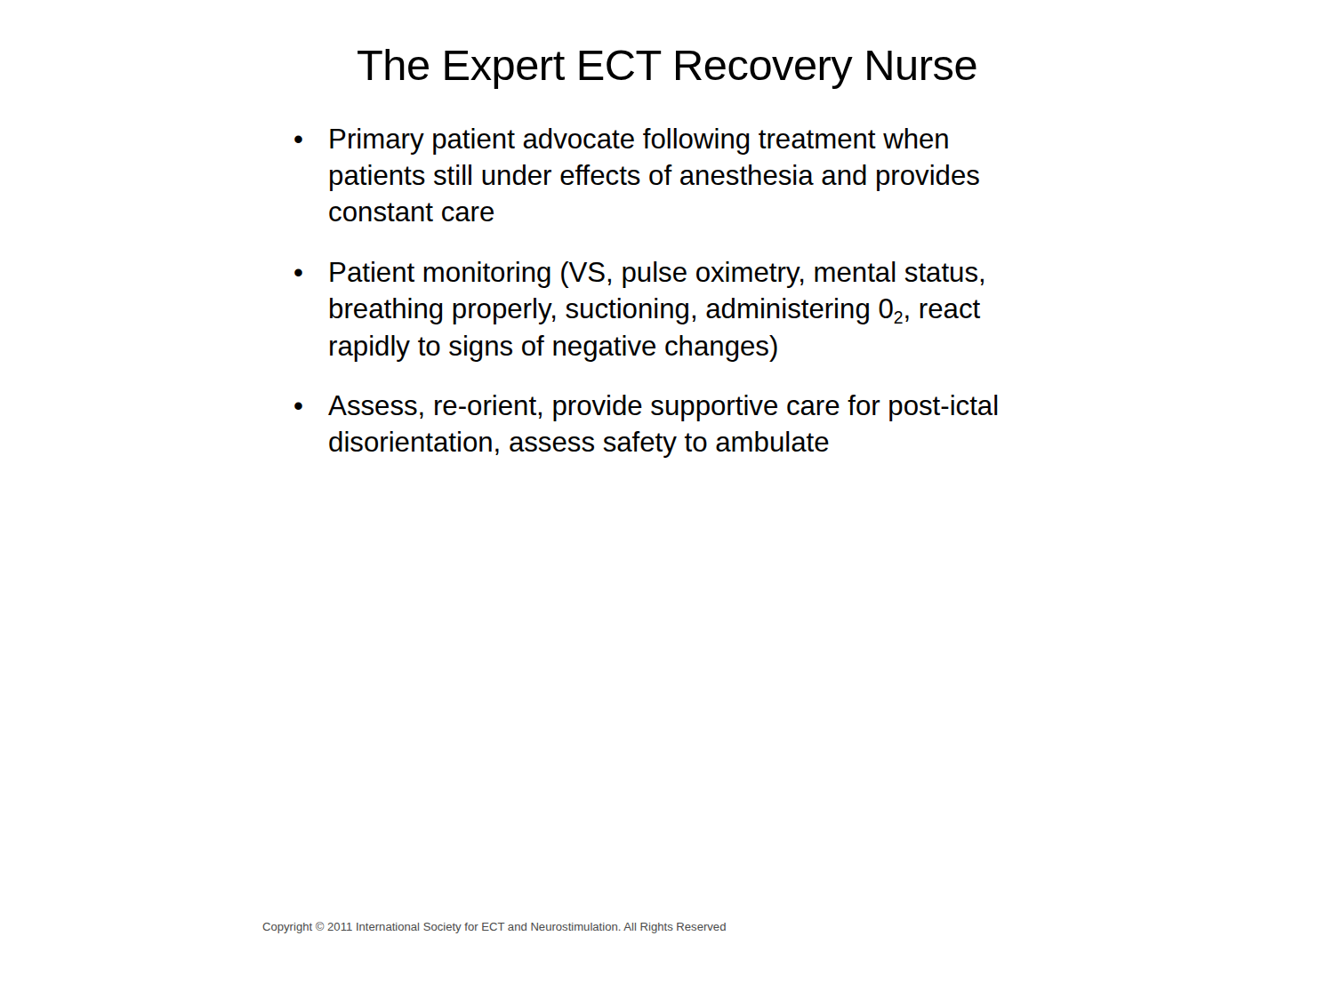The Expert ECT Recovery Nurse
Primary patient advocate following treatment when patients still under effects of anesthesia and provides constant care
Patient monitoring (VS, pulse oximetry, mental status, breathing properly, suctioning, administering 02, react rapidly to signs of negative changes)
Assess, re-orient, provide supportive care for post-ictal disorientation, assess safety to ambulate
Copyright © 2011 International Society for ECT and Neurostimulation. All Rights Reserved